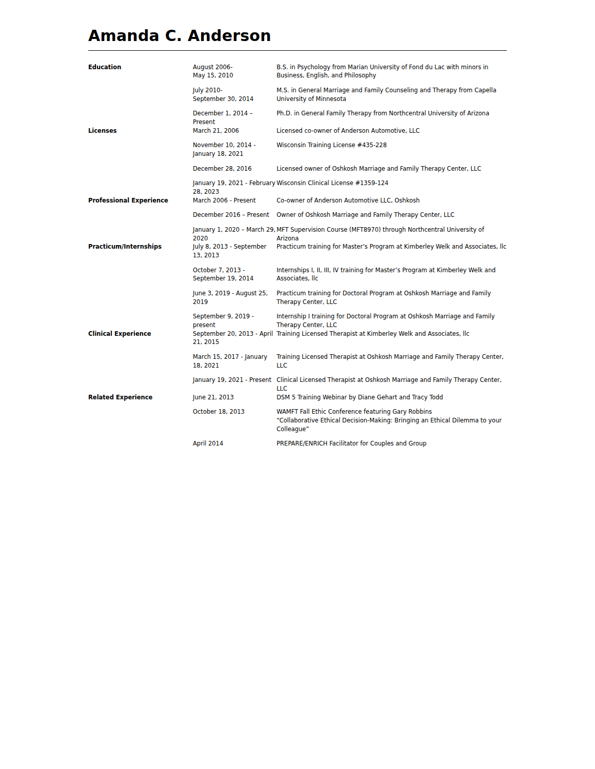Amanda C. Anderson
| Education | August 2006- May 15, 2010 | B.S. in Psychology from Marian University of Fond du Lac with minors in Business, English, and Philosophy |
| | July 2010- September 30, 2014 | M.S. in General Marriage and Family Counseling and Therapy from Capella University of Minnesota |
| | December 1, 2014 – Present | Ph.D. in General Family Therapy from Northcentral University of Arizona |
| Licenses | March 21, 2006 | Licensed co-owner of Anderson Automotive, LLC |
| | November 10, 2014 - January 18, 2021 | Wisconsin Training License #435-228 |
| | December 28, 2016 | Licensed owner of Oshkosh Marriage and Family Therapy Center, LLC |
| | January 19, 2021 - February 28, 2023 | Wisconsin Clinical License #1359-124 |
| Professional Experience | March 2006 - Present | Co-owner of Anderson Automotive LLC, Oshkosh |
| | December 2016 – Present | Owner of Oshkosh Marriage and Family Therapy Center, LLC |
| | January 1, 2020 – March 29, 2020 | MFT Supervision Course (MFT8970) through Northcentral University of Arizona |
| Practicum/Internships | July 8, 2013 - September 13, 2013 | Practicum training for Master’s Program at Kimberley Welk and Associates, llc |
| | October 7, 2013 - September 19, 2014 | Internships I, II, III, IV training for Master’s Program at Kimberley Welk and Associates, llc |
| | June 3, 2019 - August 25, 2019 | Practicum training for Doctoral Program at Oshkosh Marriage and Family Therapy Center, LLC |
| | September 9, 2019 - present | Internship I training for Doctoral Program at Oshkosh Marriage and Family Therapy Center, LLC |
| Clinical Experience | September 20, 2013 - April 21, 2015 | Training Licensed Therapist at Kimberley Welk and Associates, llc |
| | March 15, 2017 - January 18, 2021 | Training Licensed Therapist at Oshkosh Marriage and Family Therapy Center, LLC |
| | January 19, 2021 - Present | Clinical Licensed Therapist at Oshkosh Marriage and Family Therapy Center, LLC |
| Related Experience | June 21, 2013 | DSM 5 Training Webinar by Diane Gehart and Tracy Todd |
| | October 18, 2013 | WAMFT Fall Ethic Conference featuring Gary Robbins “Collaborative Ethical Decision-Making: Bringing an Ethical Dilemma to your Colleague” |
| | April 2014 | PREPARE/ENRICH Facilitator for Couples and Group |